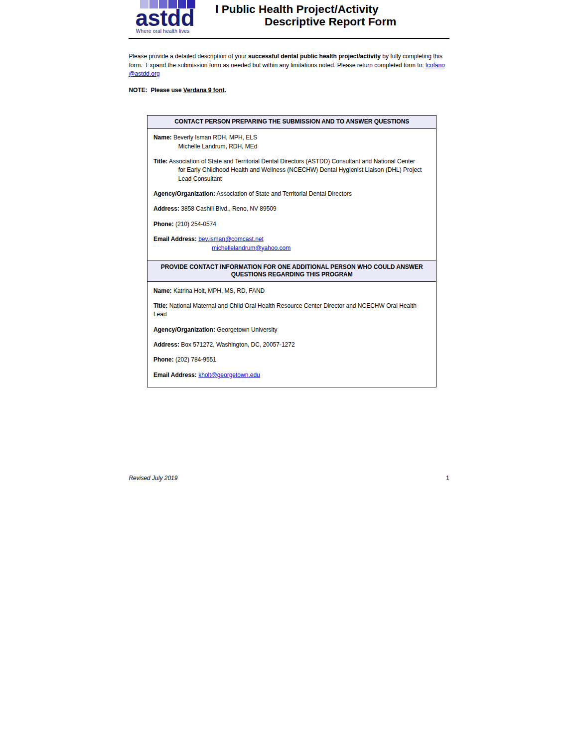astdd
Where oral health lives
l Public Health Project/Activity
Descriptive Report Form
Please provide a detailed description of your successful dental public health project/activity by fully completing this form. Expand the submission form as needed but within any limitations noted. Please return completed form to: lcofano@astdd.org
NOTE: Please use Verdana 9 font.
| CONTACT PERSON PREPARING THE SUBMISSION AND TO ANSWER QUESTIONS |
| Name: Beverly Isman RDH, MPH, ELS Michelle Landrum, RDH, MEd Title: Association of State and Territorial Dental Directors (ASTDD) Consultant and National Center for Early Childhood Health and Wellness (NCECHW) Dental Hygienist Liaison (DHL) Project Lead Consultant Agency/Organization: Association of State and Territorial Dental Directors Address: 3858 Cashill Blvd., Reno, NV 89509 Phone: (210) 254-0574 Email Address: bev.isman@comcast.net michellelandrum@yahoo.com |
| PROVIDE CONTACT INFORMATION FOR ONE ADDITIONAL PERSON WHO COULD ANSWER QUESTIONS REGARDING THIS PROGRAM |
| Name: Katrina Holt, MPH, MS, RD, FAND Title: National Maternal and Child Oral Health Resource Center Director and NCECHW Oral Health Lead Agency/Organization: Georgetown University Address: Box 571272, Washington, DC, 20057-1272 Phone: (202) 784-9551 Email Address: kholt@georgetown.edu |
Revised July 2019
1